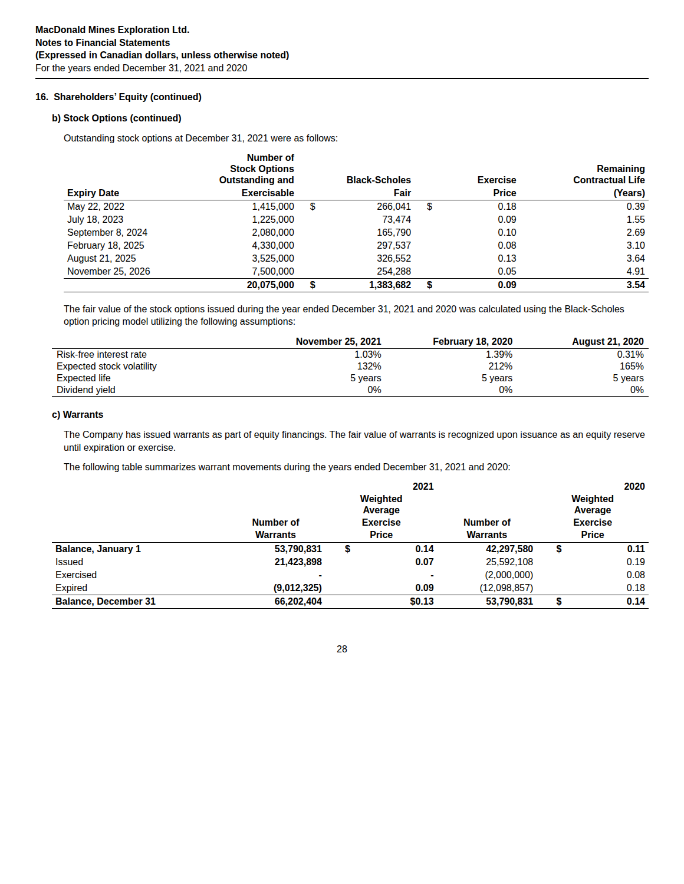MacDonald Mines Exploration Ltd.
Notes to Financial Statements
(Expressed in Canadian dollars, unless otherwise noted)
For the years ended December 31, 2021 and 2020
16. Shareholders’ Equity (continued)
b) Stock Options (continued)
Outstanding stock options at December 31, 2021 were as follows:
| | Number of Stock Options Outstanding and | Black-Scholes | Exercise | Remaining Contractual Life |
| --- | --- | --- | --- | --- |
| Expiry Date | Exercisable | Fair | Price | (Years) |
| May 22, 2022 | 1,415,000 | $ | 266,041 | $ | 0.18 | 0.39 |
| July 18, 2023 | 1,225,000 | | 73,474 | | 0.09 | 1.55 |
| September 8, 2024 | 2,080,000 | | 165,790 | | 0.10 | 2.69 |
| February 18, 2025 | 4,330,000 | | 297,537 | | 0.08 | 3.10 |
| August 21, 2025 | 3,525,000 | | 326,552 | | 0.13 | 3.64 |
| November 25, 2026 | 7,500,000 | | 254,288 | | 0.05 | 4.91 |
| | 20,075,000 | $ | 1,383,682 | $ | 0.09 | 3.54 |
The fair value of the stock options issued during the year ended December 31, 2021 and 2020 was calculated using the Black-Scholes option pricing model utilizing the following assumptions:
| | November 25, 2021 | February 18, 2020 | August 21, 2020 |
| --- | --- | --- | --- |
| Risk-free interest rate | 1.03% | 1.39% | 0.31% |
| Expected stock volatility | 132% | 212% | 165% |
| Expected life | 5 years | 5 years | 5 years |
| Dividend yield | 0% | 0% | 0% |
c) Warrants
The Company has issued warrants as part of equity financings. The fair value of warrants is recognized upon issuance as an equity reserve until expiration or exercise.
The following table summarizes warrant movements during the years ended December 31, 2021 and 2020:
| | 2021 | 2020 |
| --- | --- | --- |
| | | Weighted Average | | Weighted Average |
| | Number of | Exercise | Number of | Exercise |
| | Warrants | Price | Warrants | Price |
| Balance, January 1 | 53,790,831 | $ | 0.14 | 42,297,580 | $ | 0.11 |
| Issued | 21,423,898 | | 0.07 | 25,592,108 | | 0.19 |
| Exercised | - | | - | (2,000,000) | | 0.08 |
| Expired | (9,012,325) | | 0.09 | (12,098,857) | | 0.18 |
| Balance, December 31 | 66,202,404 | | $0.13 | 53,790,831 | $ | 0.14 |
28